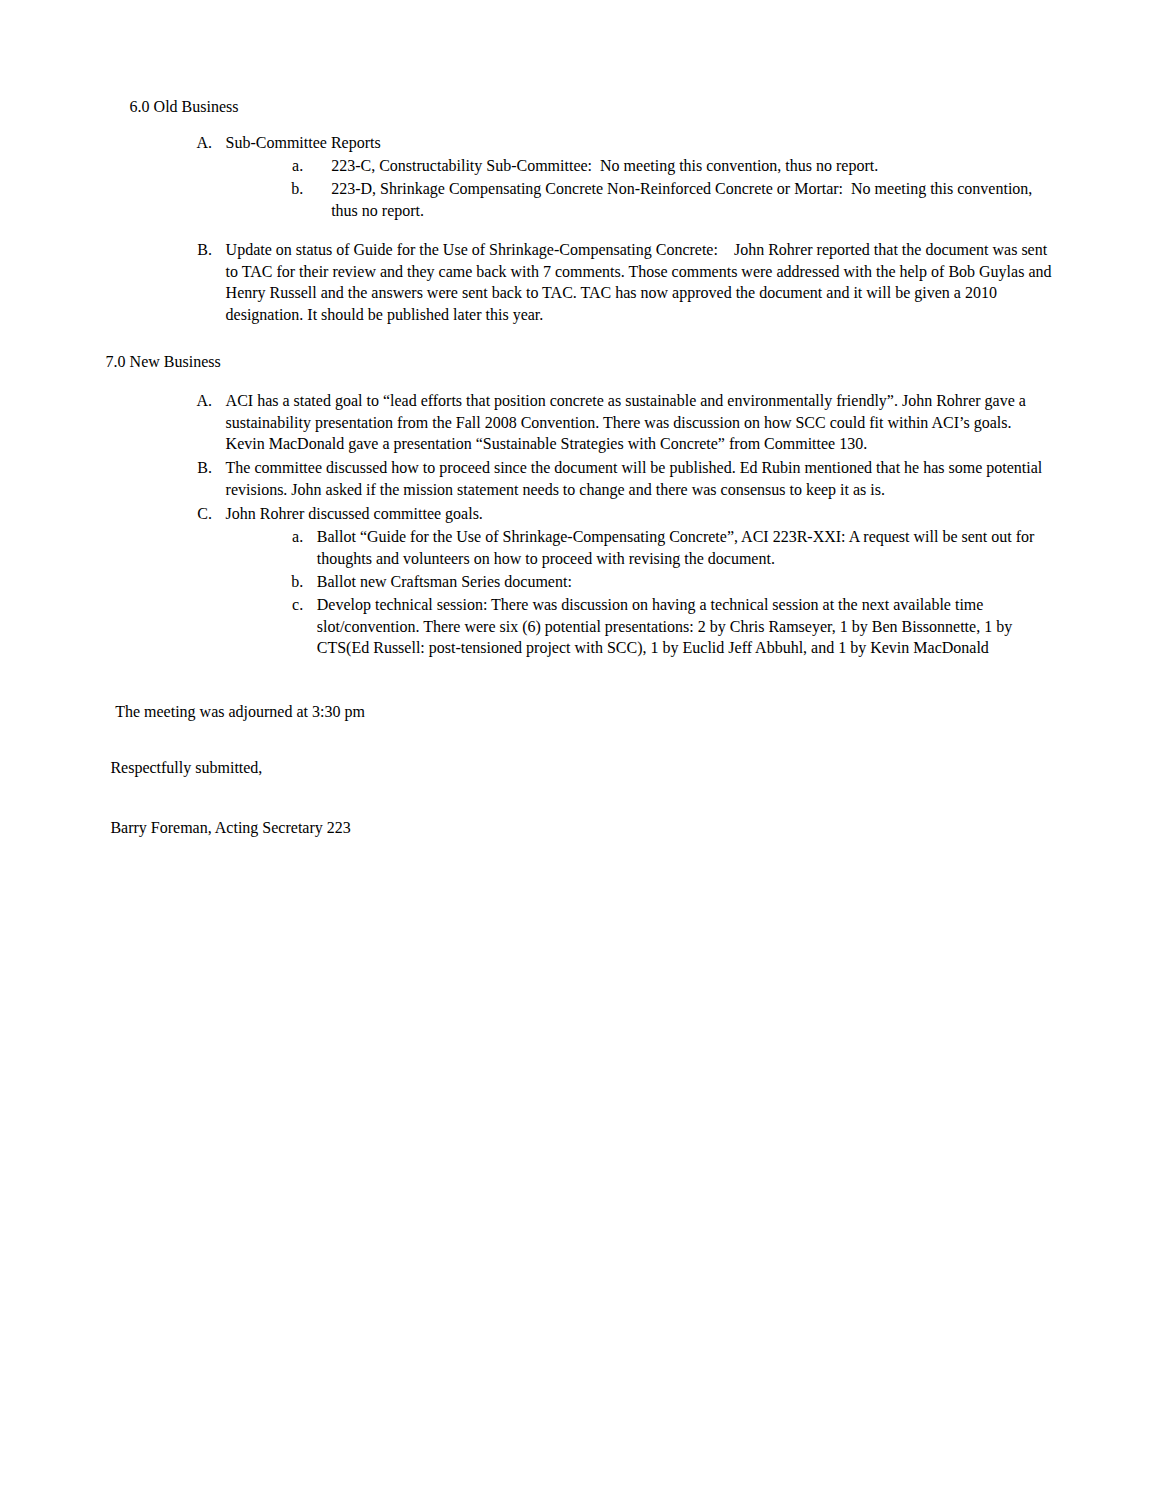6.0 Old Business
Sub-Committee Reports
223-C, Constructability Sub-Committee: No meeting this convention, thus no report.
223-D, Shrinkage Compensating Concrete Non-Reinforced Concrete or Mortar: No meeting this convention, thus no report.
Update on status of Guide for the Use of Shrinkage-Compensating Concrete: John Rohrer reported that the document was sent to TAC for their review and they came back with 7 comments. Those comments were addressed with the help of Bob Guylas and Henry Russell and the answers were sent back to TAC. TAC has now approved the document and it will be given a 2010 designation. It should be published later this year.
7.0 New Business
ACI has a stated goal to “lead efforts that position concrete as sustainable and environmentally friendly”. John Rohrer gave a sustainability presentation from the Fall 2008 Convention. There was discussion on how SCC could fit within ACI’s goals. Kevin MacDonald gave a presentation “Sustainable Strategies with Concrete” from Committee 130.
The committee discussed how to proceed since the document will be published. Ed Rubin mentioned that he has some potential revisions. John asked if the mission statement needs to change and there was consensus to keep it as is.
John Rohrer discussed committee goals.
Ballot “Guide for the Use of Shrinkage-Compensating Concrete”, ACI 223R-XXI: A request will be sent out for thoughts and volunteers on how to proceed with revising the document.
Ballot new Craftsman Series document:
Develop technical session: There was discussion on having a technical session at the next available time slot/convention. There were six (6) potential presentations: 2 by Chris Ramseyer, 1 by Ben Bissonnette, 1 by CTS(Ed Russell: post-tensioned project with SCC), 1 by Euclid Jeff Abbuhl, and 1 by Kevin MacDonald
The meeting was adjourned at 3:30 pm
Respectfully submitted,
Barry Foreman, Acting Secretary 223